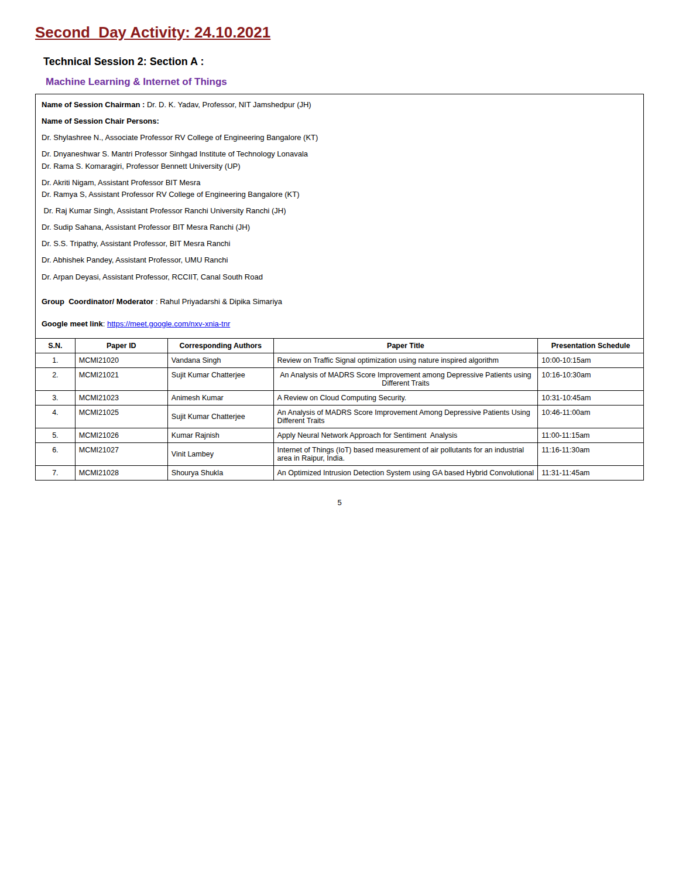Second Day Activity: 24.10.2021
Technical Session 2: Section A :
Machine Learning & Internet of Things
Name of Session Chairman : Dr. D. K. Yadav, Professor, NIT Jamshedpur (JH)
Name of Session Chair Persons:
Dr. Shylashree N., Associate Professor RV College of Engineering Bangalore (KT)
Dr. Dnyaneshwar S. Mantri Professor Sinhgad Institute of Technology Lonavala
Dr. Rama S. Komaragiri, Professor Bennett University (UP)
Dr. Akriti Nigam, Assistant Professor BIT Mesra
Dr. Ramya S, Assistant Professor RV College of Engineering Bangalore (KT)
Dr. Raj Kumar Singh, Assistant Professor Ranchi University Ranchi (JH)
Dr. Sudip Sahana, Assistant Professor BIT Mesra Ranchi (JH)
Dr. S.S. Tripathy, Assistant Professor, BIT Mesra Ranchi
Dr. Abhishek Pandey, Assistant Professor, UMU Ranchi
Dr. Arpan Deyasi, Assistant Professor, RCCIIT, Canal South Road
Group Coordinator/ Moderator : Rahul Priyadarshi & Dipika Simariya
Google meet link: https://meet.google.com/nxv-xnia-tnr
| S.N. | Paper ID | Corresponding Authors | Paper Title | Presentation Schedule |
| --- | --- | --- | --- | --- |
| 1. | MCMI21020 | Vandana Singh | Review on Traffic Signal optimization using nature inspired algorithm | 10:00-10:15am |
| 2. | MCMI21021 | Sujit Kumar Chatterjee | An Analysis of MADRS Score Improvement among Depressive Patients using Different Traits | 10:16-10:30am |
| 3. | MCMI21023 | Animesh Kumar | A Review on Cloud Computing Security. | 10:31-10:45am |
| 4. | MCMI21025 | Sujit Kumar Chatterjee | An Analysis of MADRS Score Improvement Among Depressive Patients Using Different Traits | 10:46-11:00am |
| 5. | MCMI21026 | Kumar Rajnish | Apply Neural Network Approach for Sentiment Analysis | 11:00-11:15am |
| 6. | MCMI21027 | Vinit Lambey | Internet of Things (IoT) based measurement of air pollutants for an industrial area in Raipur, India. | 11:16-11:30am |
| 7. | MCMI21028 | Shourya Shukla | An Optimized Intrusion Detection System using GA based Hybrid Convolutional | 11:31-11:45am |
5